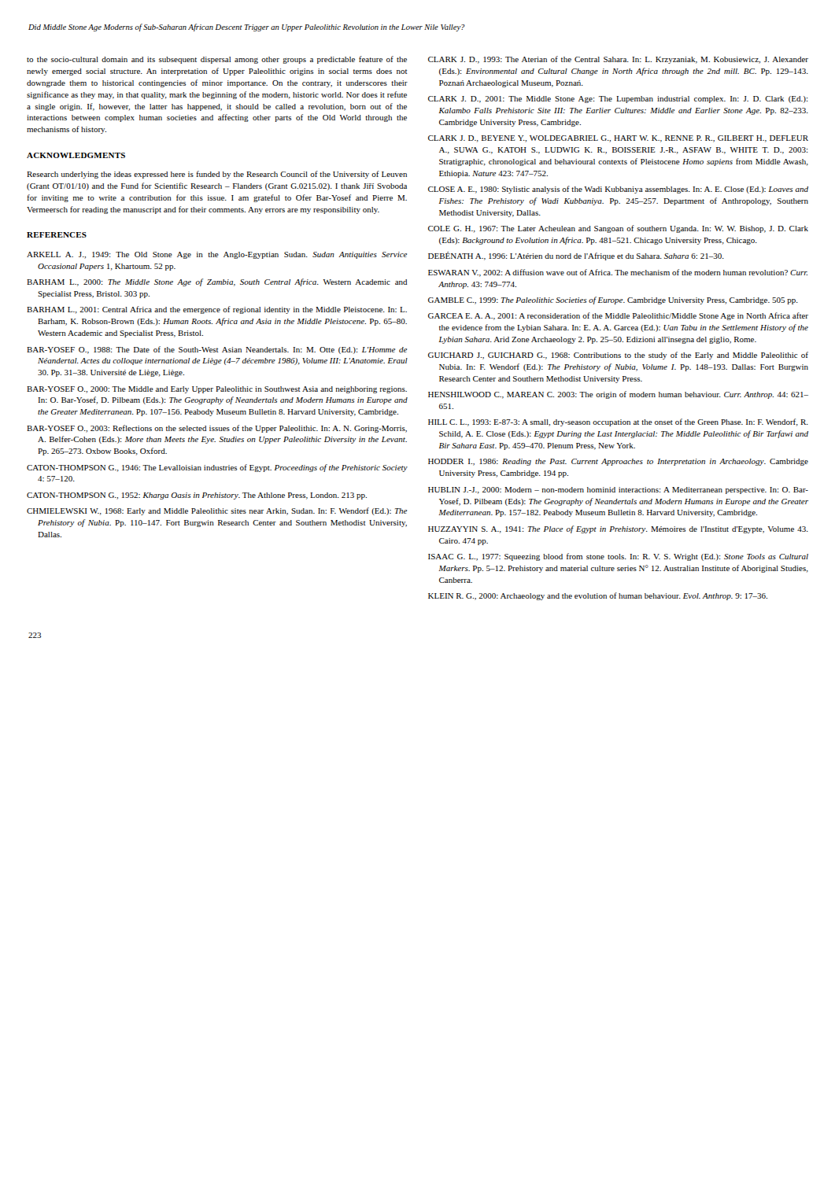Did Middle Stone Age Moderns of Sub-Saharan African Descent Trigger an Upper Paleolithic Revolution in the Lower Nile Valley?
to the socio-cultural domain and its subsequent dispersal among other groups a predictable feature of the newly emerged social structure. An interpretation of Upper Paleolithic origins in social terms does not downgrade them to historical contingencies of minor importance. On the contrary, it underscores their significance as they may, in that quality, mark the beginning of the modern, historic world. Nor does it refute a single origin. If, however, the latter has happened, it should be called a revolution, born out of the interactions between complex human societies and affecting other parts of the Old World through the mechanisms of history.
Acknowledgments
Research underlying the ideas expressed here is funded by the Research Council of the University of Leuven (Grant OT/01/10) and the Fund for Scientific Research – Flanders (Grant G.0215.02). I thank Jiří Svoboda for inviting me to write a contribution for this issue. I am grateful to Ofer Bar-Yosef and Pierre M. Vermeersch for reading the manuscript and for their comments. Any errors are my responsibility only.
References
ARKELL A. J., 1949: The Old Stone Age in the Anglo-Egyptian Sudan. Sudan Antiquities Service Occasional Papers 1, Khartoum. 52 pp.
BARHAM L., 2000: The Middle Stone Age of Zambia, South Central Africa. Western Academic and Specialist Press, Bristol. 303 pp.
BARHAM L., 2001: Central Africa and the emergence of regional identity in the Middle Pleistocene. In: L. Barham, K. Robson-Brown (Eds.): Human Roots. Africa and Asia in the Middle Pleistocene. Pp. 65–80. Western Academic and Specialist Press, Bristol.
BAR-YOSEF O., 1988: The Date of the South-West Asian Neandertals. In: M. Otte (Ed.): L'Homme de Néandertal. Actes du colloque international de Liège (4–7 décembre 1986), Volume III: L'Anatomie. Eraul 30. Pp. 31–38. Université de Liège, Liège.
BAR-YOSEF O., 2000: The Middle and Early Upper Paleolithic in Southwest Asia and neighboring regions. In: O. Bar-Yosef, D. Pilbeam (Eds.): The Geography of Neandertals and Modern Humans in Europe and the Greater Mediterranean. Pp. 107–156. Peabody Museum Bulletin 8. Harvard University, Cambridge.
BAR-YOSEF O., 2003: Reflections on the selected issues of the Upper Paleolithic. In: A. N. Goring-Morris, A. Belfer-Cohen (Eds.): More than Meets the Eye. Studies on Upper Paleolithic Diversity in the Levant. Pp. 265–273. Oxbow Books, Oxford.
CATON-THOMPSON G., 1946: The Levalloisian industries of Egypt. Proceedings of the Prehistoric Society 4: 57–120.
CATON-THOMPSON G., 1952: Kharga Oasis in Prehistory. The Athlone Press, London. 213 pp.
CHMIELEWSKI W., 1968: Early and Middle Paleolithic sites near Arkin, Sudan. In: F. Wendorf (Ed.): The Prehistory of Nubia. Pp. 110–147. Fort Burgwin Research Center and Southern Methodist University, Dallas.
CLARK J. D., 1993: The Aterian of the Central Sahara. In: L. Krzyzaniak, M. Kobusiewicz, J. Alexander (Eds.): Environmental and Cultural Change in North Africa through the 2nd mill. BC. Pp. 129–143. Poznań Archaeological Museum, Poznań.
CLARK J. D., 2001: The Middle Stone Age: The Lupemban industrial complex. In: J. D. Clark (Ed.): Kalambo Falls Prehistoric Site III: The Earlier Cultures: Middle and Earlier Stone Age. Pp. 82–233. Cambridge University Press, Cambridge.
CLARK J. D., BEYENE Y., WOLDEGABRIEL G., HART W. K., RENNE P. R., GILBERT H., DEFLEUR A., SUWA G., KATOH S., LUDWIG K. R., BOISSERIE J.-R., ASFAW B., WHITE T. D., 2003: Stratigraphic, chronological and behavioural contexts of Pleistocene Homo sapiens from Middle Awash, Ethiopia. Nature 423: 747–752.
CLOSE A. E., 1980: Stylistic analysis of the Wadi Kubbaniya assemblages. In: A. E. Close (Ed.): Loaves and Fishes: The Prehistory of Wadi Kubbaniya. Pp. 245–257. Department of Anthropology, Southern Methodist University, Dallas.
COLE G. H., 1967: The Later Acheulean and Sangoan of southern Uganda. In: W. W. Bishop, J. D. Clark (Eds): Background to Evolution in Africa. Pp. 481–521. Chicago University Press, Chicago.
DEBÉNATH A., 1996: L'Atérien du nord de l'Afrique et du Sahara. Sahara 6: 21–30.
ESWARAN V., 2002: A diffusion wave out of Africa. The mechanism of the modern human revolution? Curr. Anthrop. 43: 749–774.
GAMBLE C., 1999: The Paleolithic Societies of Europe. Cambridge University Press, Cambridge. 505 pp.
GARCEA E. A. A., 2001: A reconsideration of the Middle Paleolithic/Middle Stone Age in North Africa after the evidence from the Lybian Sahara. In: E. A. A. Garcea (Ed.): Uan Tabu in the Settlement History of the Lybian Sahara. Arid Zone Archaeology 2. Pp. 25–50. Edizioni all'insegna del giglio, Rome.
GUICHARD J., GUICHARD G., 1968: Contributions to the study of the Early and Middle Paleolithic of Nubia. In: F. Wendorf (Ed.): The Prehistory of Nubia, Volume I. Pp. 148–193. Dallas: Fort Burgwin Research Center and Southern Methodist University Press.
HENSHILWOOD C., MAREAN C. 2003: The origin of modern human behaviour. Curr. Anthrop. 44: 621–651.
HILL C. L., 1993: E-87-3: A small, dry-season occupation at the onset of the Green Phase. In: F. Wendorf, R. Schild, A. E. Close (Eds.): Egypt During the Last Interglacial: The Middle Paleolithic of Bir Tarfawi and Bir Sahara East. Pp. 459–470. Plenum Press, New York.
HODDER I., 1986: Reading the Past. Current Approaches to Interpretation in Archaeology. Cambridge University Press, Cambridge. 194 pp.
HUBLIN J.-J., 2000: Modern – non-modern hominid interactions: A Mediterranean perspective. In: O. Bar-Yosef, D. Pilbeam (Eds): The Geography of Neandertals and Modern Humans in Europe and the Greater Mediterranean. Pp. 157–182. Peabody Museum Bulletin 8. Harvard University, Cambridge.
HUZZAYYIN S. A., 1941: The Place of Egypt in Prehistory. Mémoires de l'Institut d'Egypte, Volume 43. Cairo. 474 pp.
ISAAC G. L., 1977: Squeezing blood from stone tools. In: R. V. S. Wright (Ed.): Stone Tools as Cultural Markers. Pp. 5–12. Prehistory and material culture series N° 12. Australian Institute of Aboriginal Studies, Canberra.
KLEIN R. G., 2000: Archaeology and the evolution of human behaviour. Evol. Anthrop. 9: 17–36.
223